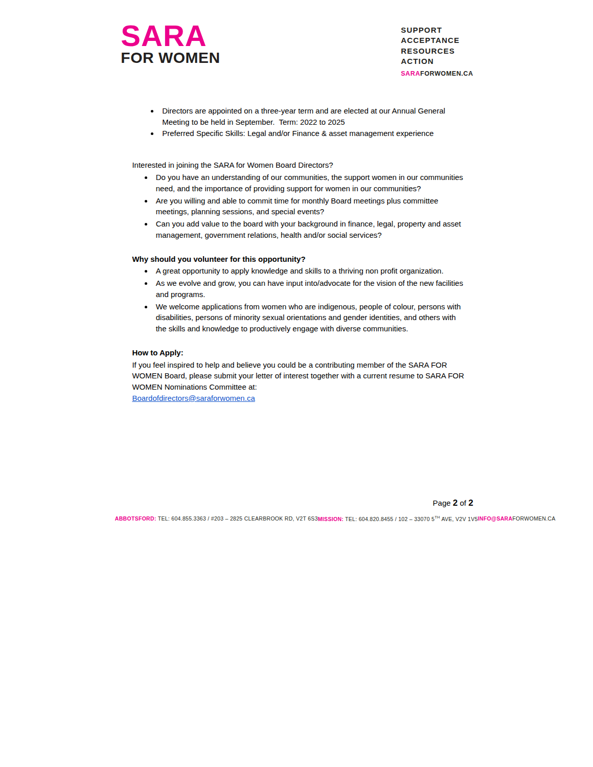SARA FOR WOMEN
SUPPORT
ACCEPTANCE
RESOURCES
ACTION
SARAFORWOMEN.CA
Directors are appointed on a three-year term and are elected at our Annual General Meeting to be held in September. Term: 2022 to 2025
Preferred Specific Skills: Legal and/or Finance & asset management experience
Interested in joining the SARA for Women Board Directors?
Do you have an understanding of our communities, the support women in our communities need, and the importance of providing support for women in our communities?
Are you willing and able to commit time for monthly Board meetings plus committee meetings, planning sessions, and special events?
Can you add value to the board with your background in finance, legal, property and asset management, government relations, health and/or social services?
Why should you volunteer for this opportunity?
A great opportunity to apply knowledge and skills to a thriving non profit organization.
As we evolve and grow, you can have input into/advocate for the vision of the new facilities and programs.
We welcome applications from women who are indigenous, people of colour, persons with disabilities, persons of minority sexual orientations and gender identities, and others with the skills and knowledge to productively engage with diverse communities.
How to Apply:
If you feel inspired to help and believe you could be a contributing member of the SARA FOR WOMEN Board, please submit your letter of interest together with a current resume to SARA FOR WOMEN Nominations Committee at:
Boardofdirectors@saraforwomen.ca
Page 2 of 2
ABBOTSFORD: TEL: 604.855.3363 / #203 – 2825 CLEARBROOK RD, V2T 6S3 MISSION: TEL: 604.820.8455 / 102 – 33070 5TH AVE, V2V 1V5 INFO@SARAFORWOMEN.CA